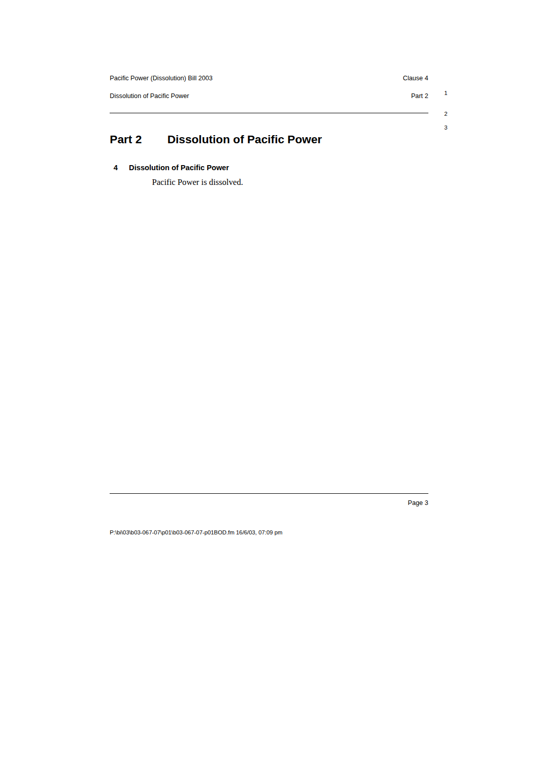Pacific Power (Dissolution) Bill 2003
Dissolution of Pacific Power
Clause 4
Part 2
1 2 3
Part 2
Dissolution of Pacific Power
4
Dissolution of Pacific Power
Pacific Power is dissolved.
Page 3
P:\bi\03\b03-067-07\p01\b03-067-07-p01BOD.fm 16/6/03, 07:09 pm